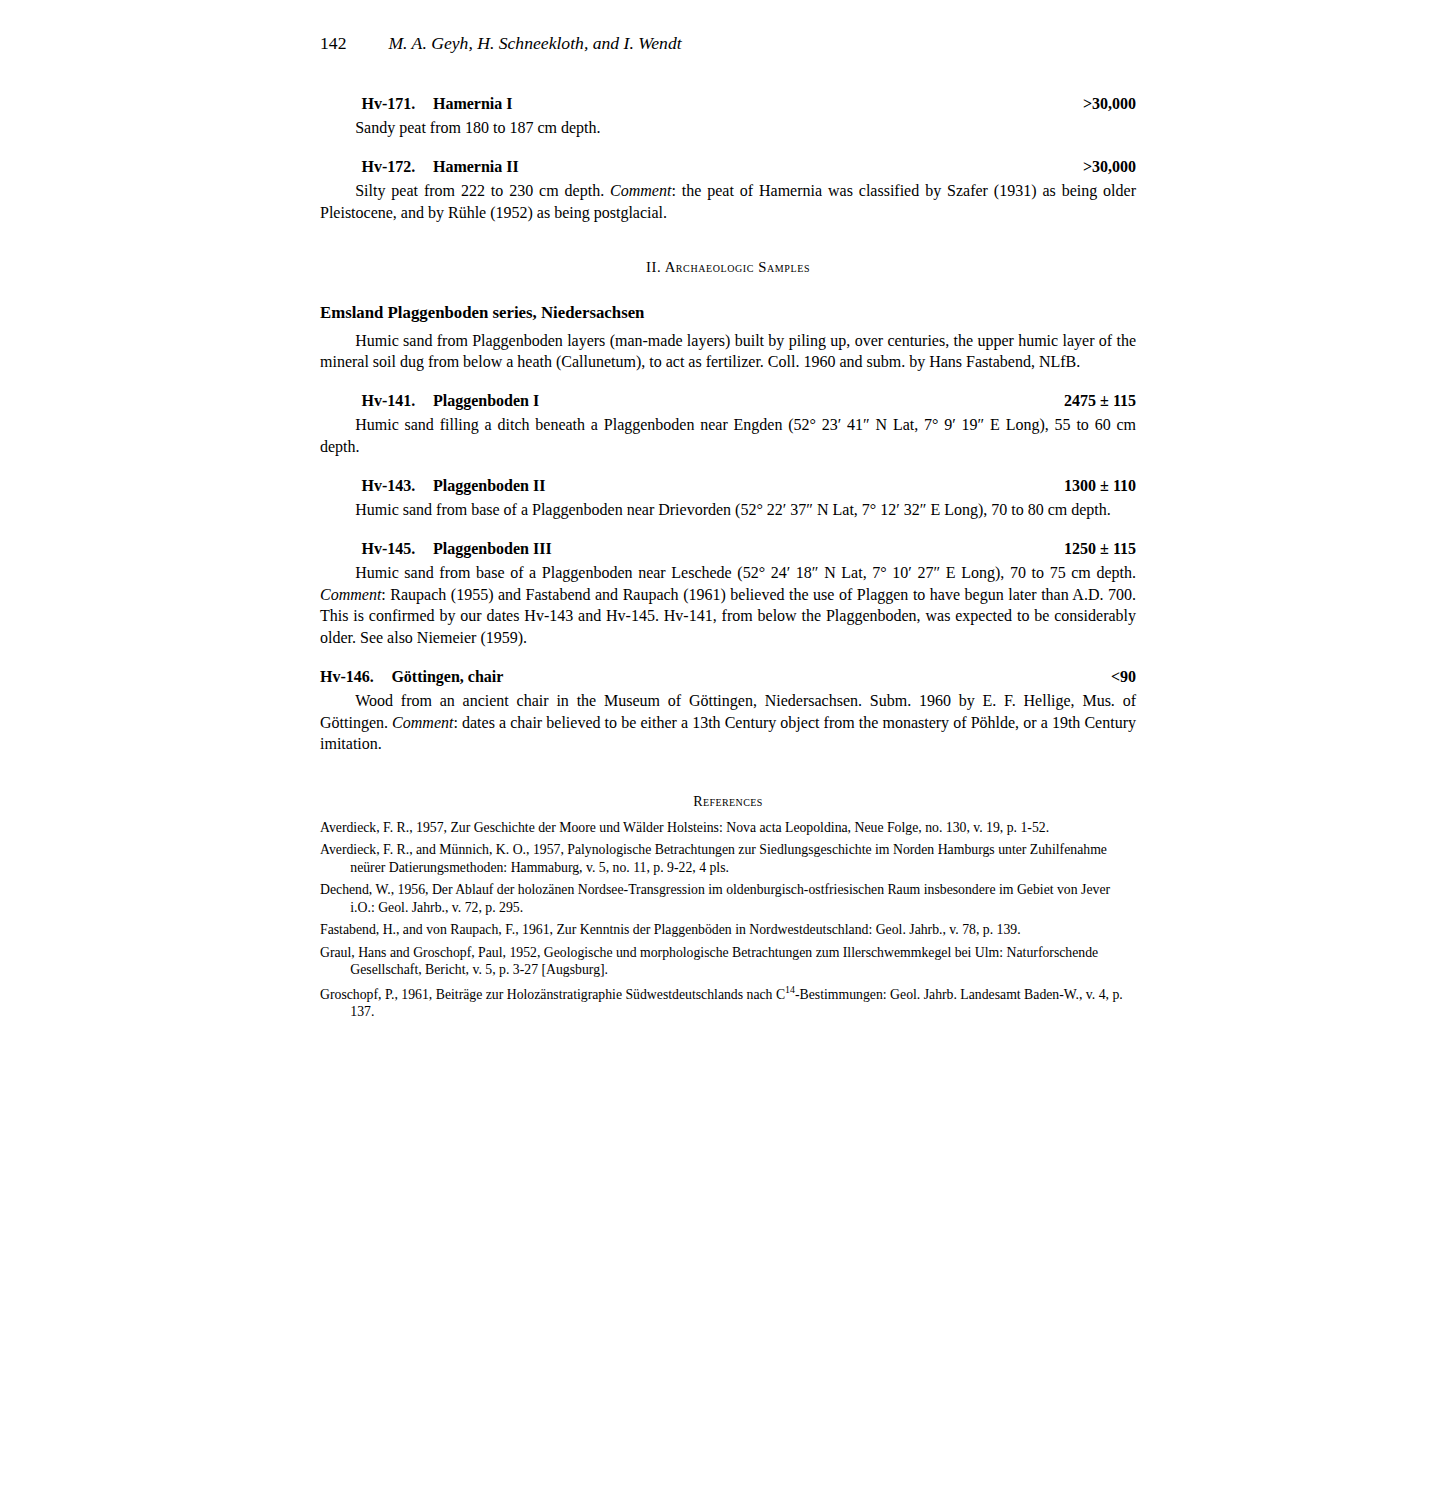142 M. A. Geyh, H. Schneekloth, and I. Wendt
Hv-171. Hamernia I >30,000
Sandy peat from 180 to 187 cm depth.
Hv-172. Hamernia II >30,000
Silty peat from 222 to 230 cm depth. Comment: the peat of Hamernia was classified by Szafer (1931) as being older Pleistocene, and by Rühle (1952) as being postglacial.
II. Archaeologic Samples
Emsland Plaggenboden series, Niedersachsen
Humic sand from Plaggenboden layers (man-made layers) built by piling up, over centuries, the upper humic layer of the mineral soil dug from below a heath (Callunetum), to act as fertilizer. Coll. 1960 and subm. by Hans Fastabend, NLfB.
Hv-141. Plaggenboden I 2475 ± 115
Humic sand filling a ditch beneath a Plaggenboden near Engden (52° 23′ 41″ N Lat, 7° 9′ 19″ E Long), 55 to 60 cm depth.
Hv-143. Plaggenboden II 1300 ± 110
Humic sand from base of a Plaggenboden near Drievorden (52° 22′ 37″ N Lat, 7° 12′ 32″ E Long), 70 to 80 cm depth.
Hv-145. Plaggenboden III 1250 ± 115
Humic sand from base of a Plaggenboden near Leschede (52° 24′ 18″ N Lat, 7° 10′ 27″ E Long), 70 to 75 cm depth. Comment: Raupach (1955) and Fastabend and Raupach (1961) believed the use of Plaggen to have begun later than A.D. 700. This is confirmed by our dates Hv-143 and Hv-145. Hv-141, from below the Plaggenboden, was expected to be considerably older. See also Niemeier (1959).
Hv-146. Göttingen, chair <90
Wood from an ancient chair in the Museum of Göttingen, Niedersachsen. Subm. 1960 by E. F. Hellige, Mus. of Göttingen. Comment: dates a chair believed to be either a 13th Century object from the monastery of Pöhlde, or a 19th Century imitation.
References
Averdieck, F. R., 1957, Zur Geschichte der Moore und Wälder Holsteins: Nova acta Leopoldina, Neue Folge, no. 130, v. 19, p. 1-52.
Averdieck, F. R., and Münnich, K. O., 1957, Palynologische Betrachtungen zur Siedlungsgeschichte im Norden Hamburgs unter Zuhilfenahme neürer Datierungsmethoden: Hammaburg, v. 5, no. 11, p. 9-22, 4 pls.
Dechend, W., 1956, Der Ablauf der holozänen Nordsee-Transgression im oldenburgisch-ostfriesischen Raum insbesondere im Gebiet von Jever i.O.: Geol. Jahrb., v. 72, p. 295.
Fastabend, H., and von Raupach, F., 1961, Zur Kenntnis der Plaggenböden in Nordwestdeutschland: Geol. Jahrb., v. 78, p. 139.
Graul, Hans and Groschopf, Paul, 1952, Geologische und morphologische Betrachtungen zum Illerschwemmkegel bei Ulm: Naturforschende Gesellschaft, Bericht, v. 5, p. 3-27 [Augsburg].
Groschopf, P., 1961, Beiträge zur Holozänstratigraphie Südwestdeutschlands nach C14-Bestimmungen: Geol. Jahrb. Landesamt Baden-W., v. 4, p. 137.